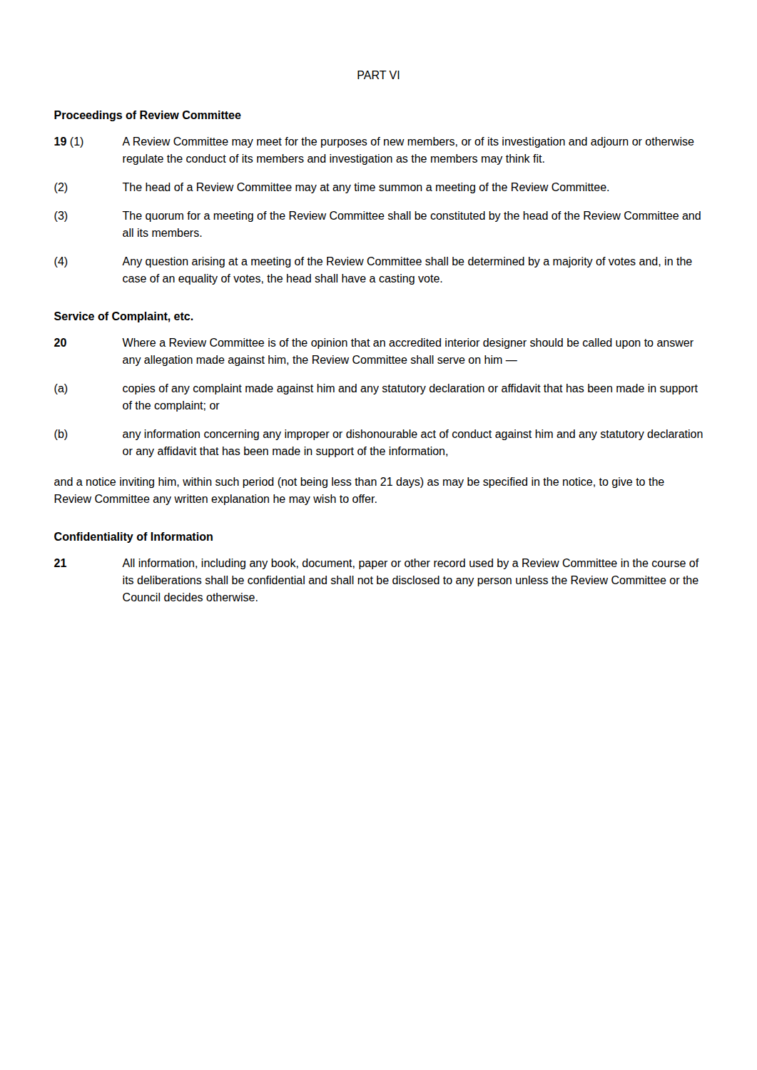PART VI
Proceedings of Review Committee
19 (1)
A Review Committee may meet for the purposes of new members, or of its investigation and adjourn or otherwise regulate the conduct of its members and investigation as the members may think fit.
(2)
The head of a Review Committee may at any time summon a meeting of the Review Committee.
(3)
The quorum for a meeting of the Review Committee shall be constituted by the head of the Review Committee and all its members.
(4)
Any question arising at a meeting of the Review Committee shall be determined by a majority of votes and, in the case of an equality of votes, the head shall have a casting vote.
Service of Complaint, etc.
20
Where a Review Committee is of the opinion that an accredited interior designer should be called upon to answer any allegation made against him, the Review Committee shall serve on him —
(a)
copies of any complaint made against him and any statutory declaration or affidavit that has been made in support of the complaint; or
(b)
any information concerning any improper or dishonourable act of conduct against him and any statutory declaration or any affidavit that has been made in support of the information,
and a notice inviting him, within such period (not being less than 21 days) as may be specified in the notice, to give to the Review Committee any written explanation he may wish to offer.
Confidentiality of Information
21
All information, including any book, document, paper or other record used by a Review Committee in the course of its deliberations shall be confidential and shall not be disclosed to any person unless the Review Committee or the Council decides otherwise.